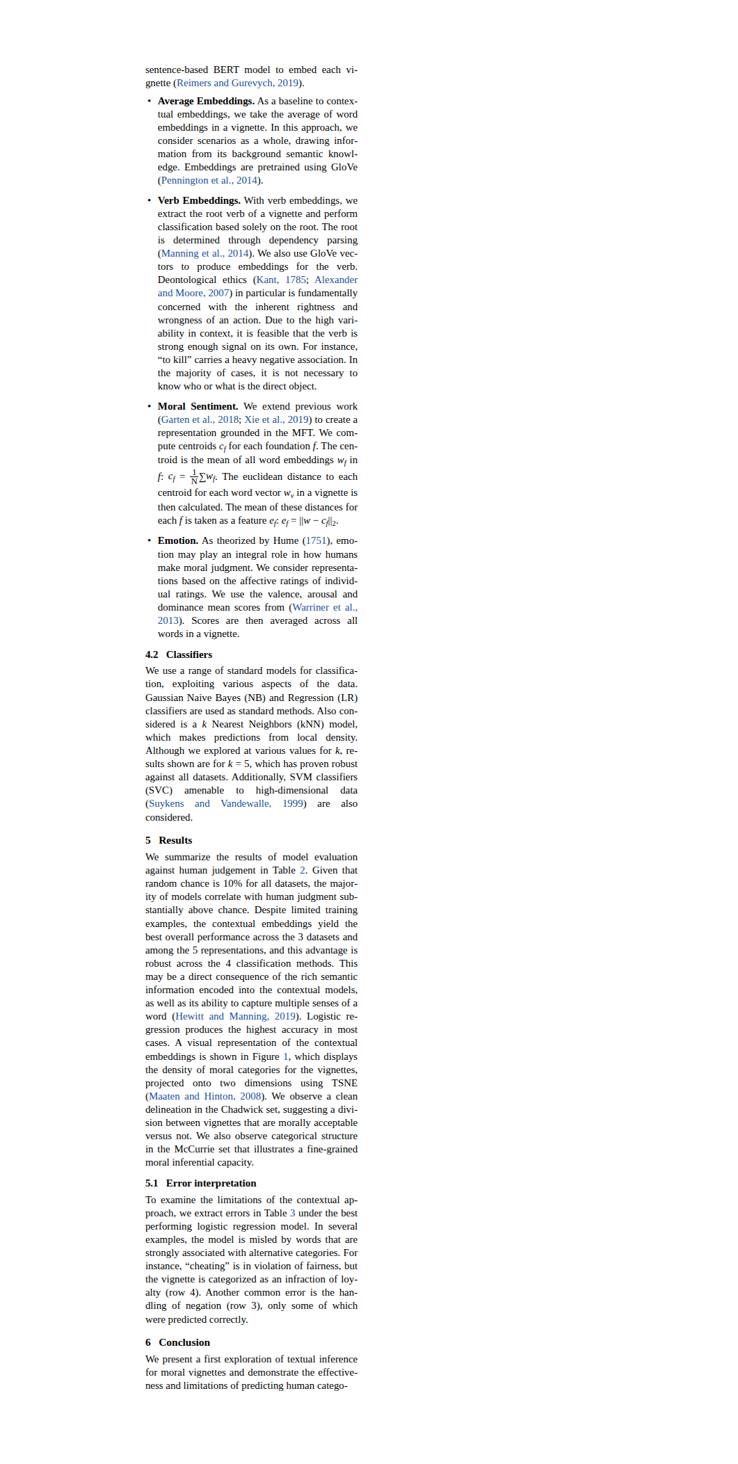sentence-based BERT model to embed each vignette (Reimers and Gurevych, 2019).
Average Embeddings. As a baseline to contextual embeddings, we take the average of word embeddings in a vignette. In this approach, we consider scenarios as a whole, drawing information from its background semantic knowledge. Embeddings are pretrained using GloVe (Pennington et al., 2014).
Verb Embeddings. With verb embeddings, we extract the root verb of a vignette and perform classification based solely on the root. The root is determined through dependency parsing (Manning et al., 2014). We also use GloVe vectors to produce embeddings for the verb. Deontological ethics (Kant, 1785; Alexander and Moore, 2007) in particular is fundamentally concerned with the inherent rightness and wrongness of an action. Due to the high variability in context, it is feasible that the verb is strong enough signal on its own. For instance, “to kill” carries a heavy negative association. In the majority of cases, it is not necessary to know who or what is the direct object.
Moral Sentiment. We extend previous work (Garten et al., 2018; Xie et al., 2019) to create a representation grounded in the MFT. We compute centroids cf for each foundation f. The centroid is the mean of all word embeddings wf in f: cf = 1 N∑wf. The euclidean distance to each centroid for each word vector wv in a vignette is then calculated. The mean of these distances for each f is taken as a feature ef: ef = ||w − cf||2.
Emotion. As theorized by Hume (1751), emotion may play an integral role in how humans make moral judgment. We consider representations based on the affective ratings of individual ratings. We use the valence, arousal and dominance mean scores from (Warriner et al., 2013). Scores are then averaged across all words in a vignette.
4.2 Classifiers
We use a range of standard models for classification, exploiting various aspects of the data. Gaussian Naive Bayes (NB) and Regression (LR) classifiers are used as standard methods. Also considered is a k Nearest Neighbors (kNN) model, which makes predictions from local density. Although we explored at various values for k, results shown are for k = 5, which has proven robust against all datasets. Additionally, SVM classifiers (SVC) amenable to high-dimensional data (Suykens and Vandewalle, 1999) are also considered.
5 Results
We summarize the results of model evaluation against human judgement in Table 2. Given that random chance is 10% for all datasets, the majority of models correlate with human judgment substantially above chance. Despite limited training examples, the contextual embeddings yield the best overall performance across the 3 datasets and among the 5 representations, and this advantage is robust across the 4 classification methods. This may be a direct consequence of the rich semantic information encoded into the contextual models, as well as its ability to capture multiple senses of a word (Hewitt and Manning, 2019). Logistic regression produces the highest accuracy in most cases. A visual representation of the contextual embeddings is shown in Figure 1, which displays the density of moral categories for the vignettes, projected onto two dimensions using TSNE (Maaten and Hinton, 2008). We observe a clean delineation in the Chadwick set, suggesting a division between vignettes that are morally acceptable versus not. We also observe categorical structure in the McCurrie set that illustrates a fine-grained moral inferential capacity.
5.1 Error interpretation
To examine the limitations of the contextual approach, we extract errors in Table 3 under the best performing logistic regression model. In several examples, the model is misled by words that are strongly associated with alternative categories. For instance, “cheating” is in violation of fairness, but the vignette is categorized as an infraction of loyalty (row 4). Another common error is the handling of negation (row 3), only some of which were predicted correctly.
6 Conclusion
We present a first exploration of textual inference for moral vignettes and demonstrate the effectiveness and limitations of predicting human catego-